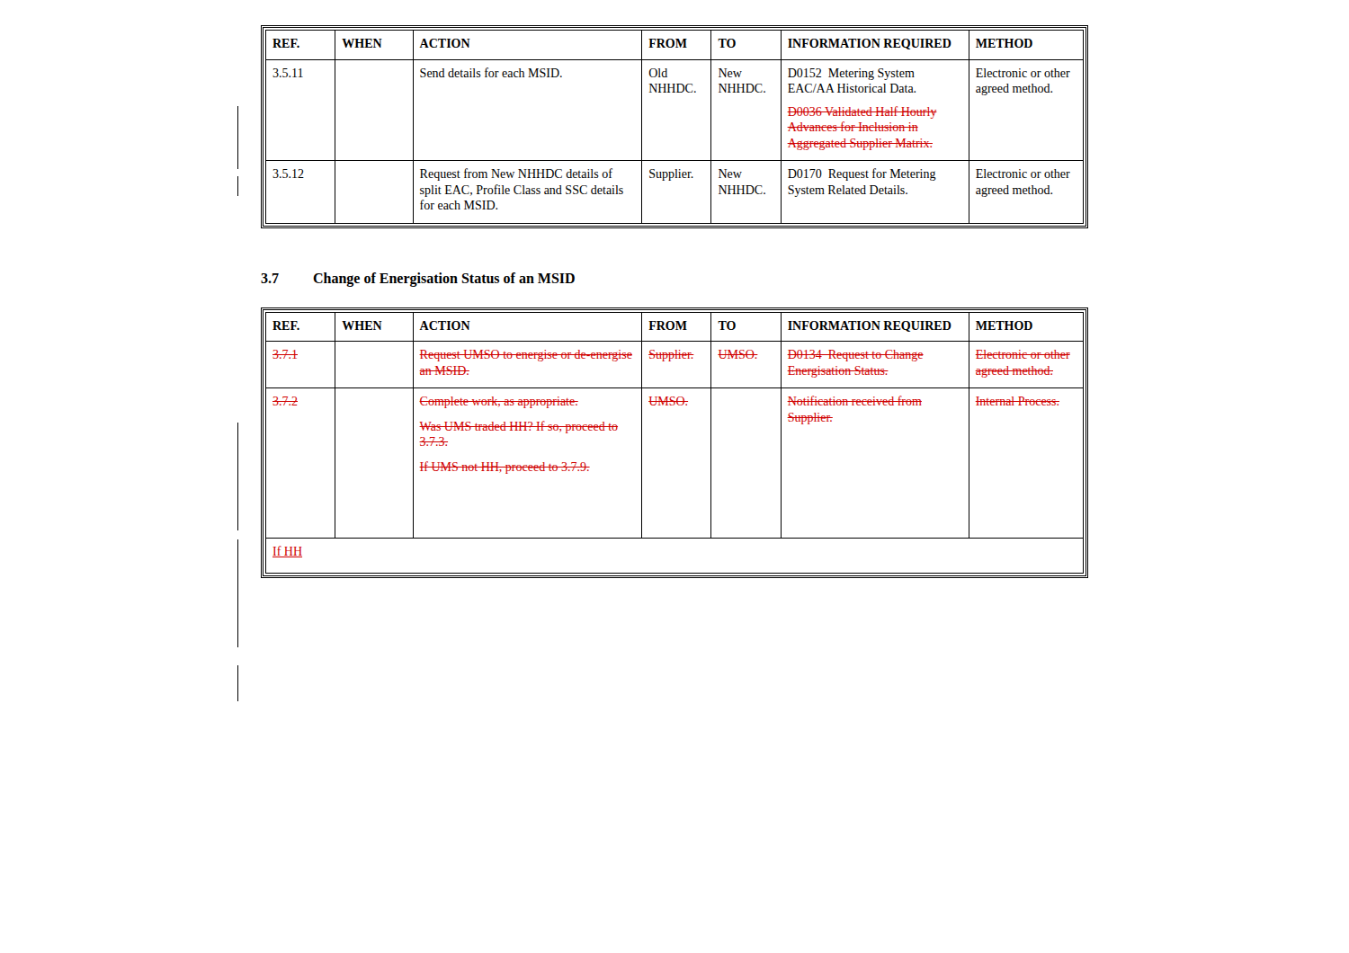| REF. | WHEN | ACTION | FROM | TO | INFORMATION REQUIRED | METHOD |
| --- | --- | --- | --- | --- | --- | --- |
| 3.5.11 | | Send details for each MSID. | Old NHHDC. | New NHHDC. | D0152 Metering System EAC/AA Historical Data. D0036 Validated Half Hourly Advances for Inclusion in Aggregated Supplier Matrix. | Electronic or other agreed method. |
| 3.5.12 | | Request from New NHHDC details of split EAC, Profile Class and SSC details for each MSID. | Supplier. | New NHHDC. | D0170 Request for Metering System Related Details. | Electronic or other agreed method. |
3.7 Change of Energisation Status of an MSID
| REF. | WHEN | ACTION | FROM | TO | INFORMATION REQUIRED | METHOD |
| --- | --- | --- | --- | --- | --- | --- |
| 3.7.1 | | Request UMSO to energise or de-energise an MSID. | Supplier. | UMSO. | D0134 Request to Change Energisation Status. | Electronic or other agreed method. |
| 3.7.2 | | Complete work, as appropriate. Was UMS traded HH? If so, proceed to 3.7.3. If UMS not HH, proceed to 3.7.9. | UMSO. | | Notification received from Supplier. | Internal Process. |
| If HH |